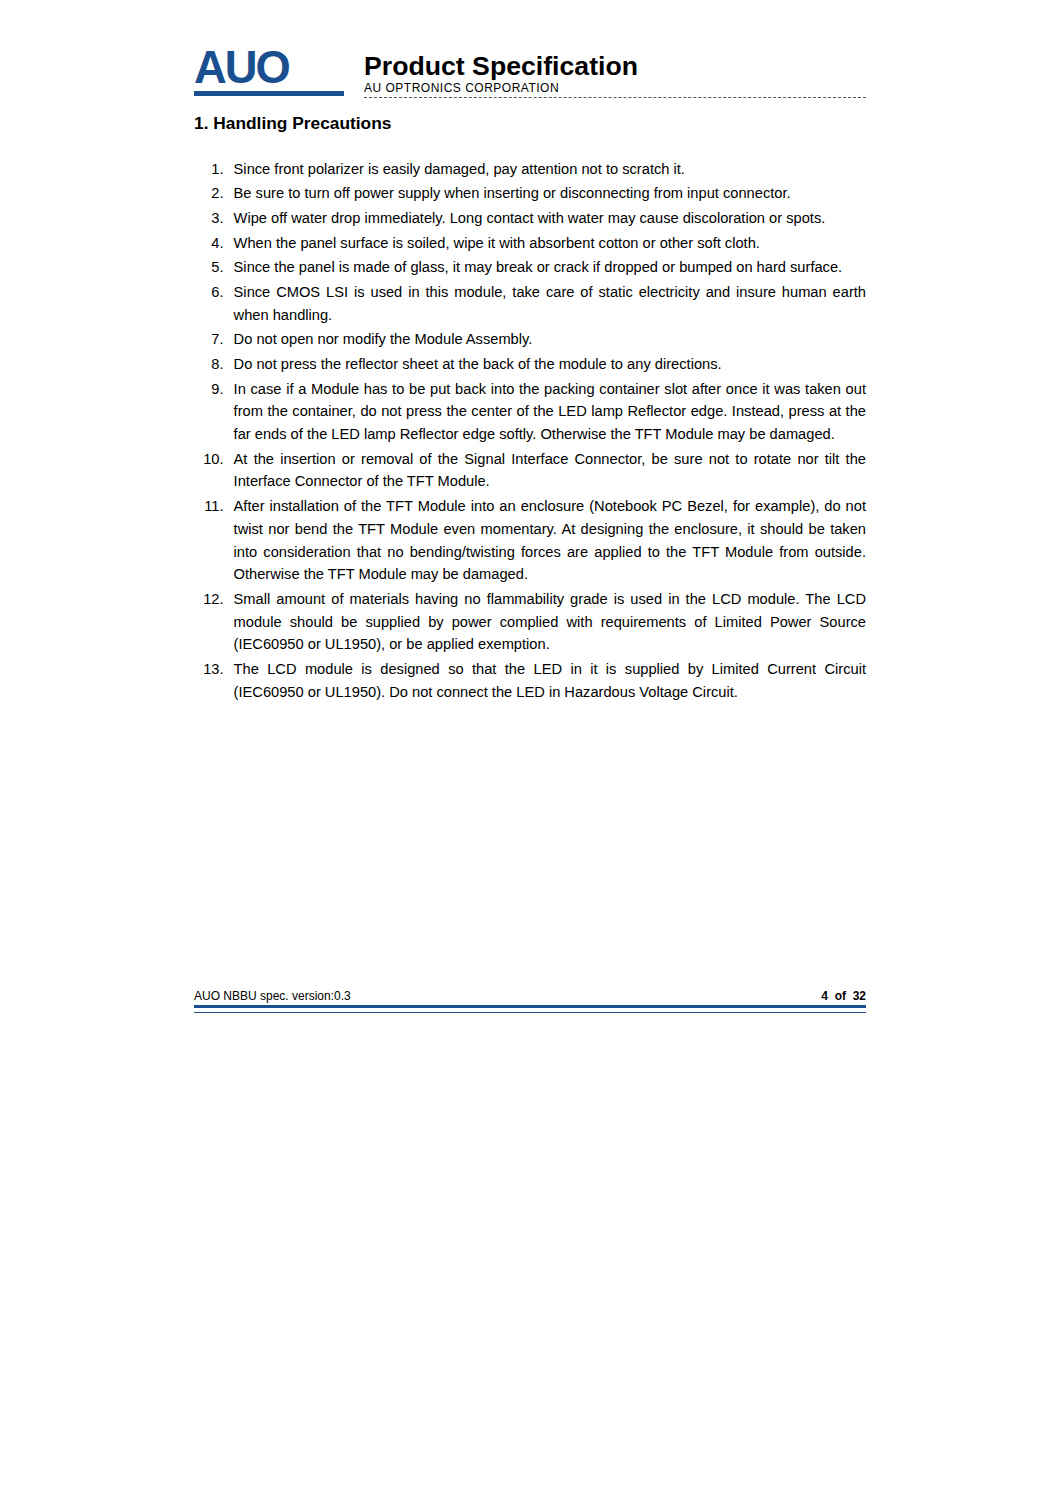AUO
Product Specification
AU OPTRONICS CORPORATION
1. Handling Precautions
Since front polarizer is easily damaged, pay attention not to scratch it.
Be sure to turn off power supply when inserting or disconnecting from input connector.
Wipe off water drop immediately. Long contact with water may cause discoloration or spots.
When the panel surface is soiled, wipe it with absorbent cotton or other soft cloth.
Since the panel is made of glass, it may break or crack if dropped or bumped on hard surface.
Since CMOS LSI is used in this module, take care of static electricity and insure human earth when handling.
Do not open nor modify the Module Assembly.
Do not press the reflector sheet at the back of the module to any directions.
In case if a Module has to be put back into the packing container slot after once it was taken out from the container, do not press the center of the LED lamp Reflector edge. Instead, press at the far ends of the LED lamp Reflector edge softly. Otherwise the TFT Module may be damaged.
At the insertion or removal of the Signal Interface Connector, be sure not to rotate nor tilt the Interface Connector of the TFT Module.
After installation of the TFT Module into an enclosure (Notebook PC Bezel, for example), do not twist nor bend the TFT Module even momentary. At designing the enclosure, it should be taken into consideration that no bending/twisting forces are applied to the TFT Module from outside. Otherwise the TFT Module may be damaged.
Small amount of materials having no flammability grade is used in the LCD module. The LCD module should be supplied by power complied with requirements of Limited Power Source (IEC60950 or UL1950), or be applied exemption.
The LCD module is designed so that the LED in it is supplied by Limited Current Circuit (IEC60950 or UL1950). Do not connect the LED in Hazardous Voltage Circuit.
AUO NBBU spec. version:0.3
4 of 32